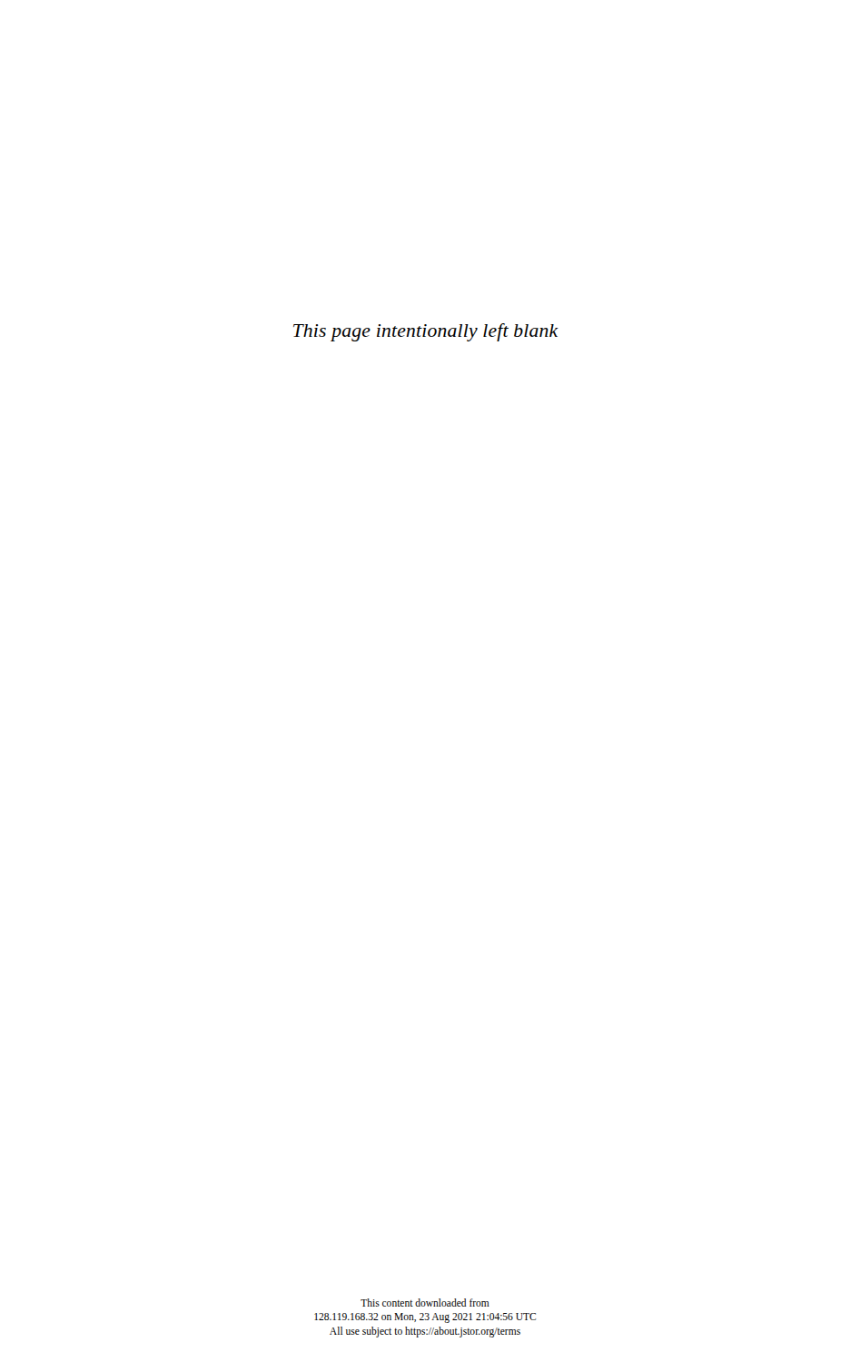This page intentionally left blank
This content downloaded from
128.119.168.32 on Mon, 23 Aug 2021 21:04:56 UTC
All use subject to https://about.jstor.org/terms